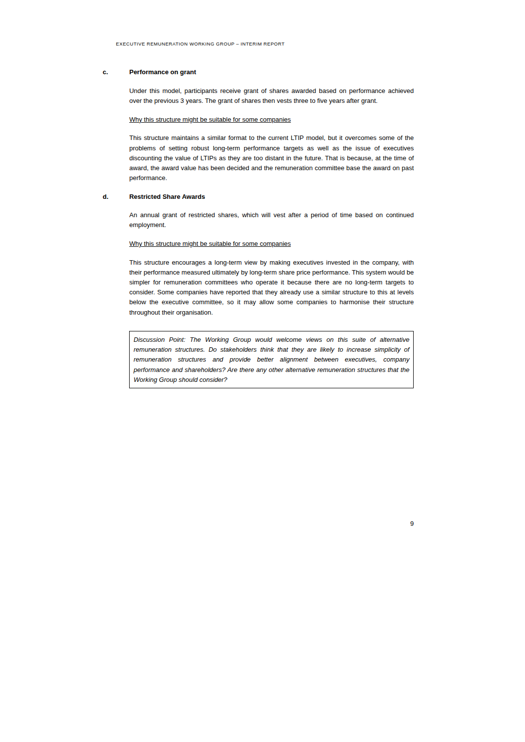EXECUTIVE REMUNERATION WORKING GROUP – INTERIM REPORT
c. Performance on grant
Under this model, participants receive grant of shares awarded based on performance achieved over the previous 3 years. The grant of shares then vests three to five years after grant.
Why this structure might be suitable for some companies
This structure maintains a similar format to the current LTIP model, but it overcomes some of the problems of setting robust long-term performance targets as well as the issue of executives discounting the value of LTIPs as they are too distant in the future. That is because, at the time of award, the award value has been decided and the remuneration committee base the award on past performance.
d. Restricted Share Awards
An annual grant of restricted shares, which will vest after a period of time based on continued employment.
Why this structure might be suitable for some companies
This structure encourages a long-term view by making executives invested in the company, with their performance measured ultimately by long-term share price performance. This system would be simpler for remuneration committees who operate it because there are no long-term targets to consider. Some companies have reported that they already use a similar structure to this at levels below the executive committee, so it may allow some companies to harmonise their structure throughout their organisation.
Discussion Point: The Working Group would welcome views on this suite of alternative remuneration structures. Do stakeholders think that they are likely to increase simplicity of remuneration structures and provide better alignment between executives, company performance and shareholders? Are there any other alternative remuneration structures that the Working Group should consider?
9